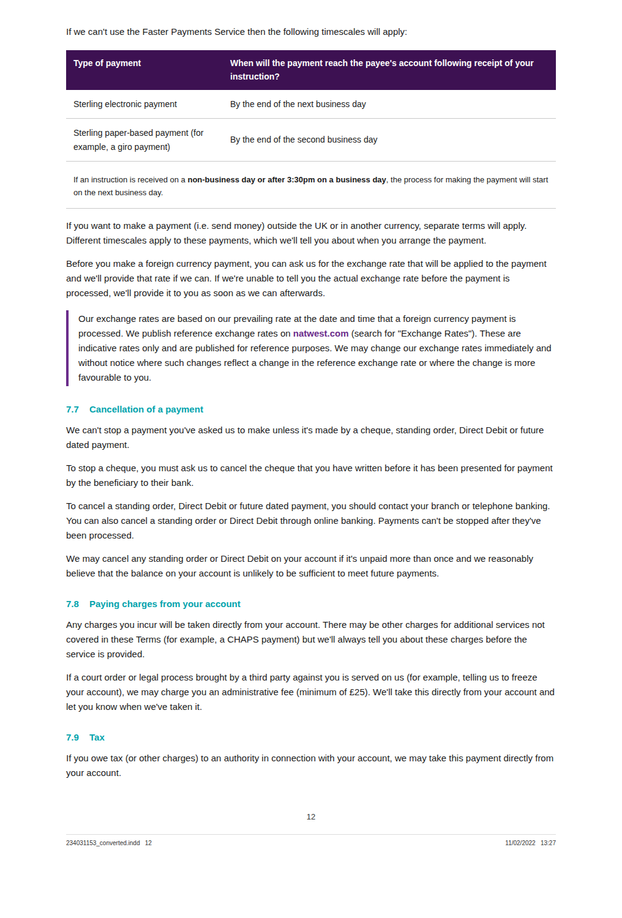If we can't use the Faster Payments Service then the following timescales will apply:
| Type of payment | When will the payment reach the payee's account following receipt of your instruction? |
| --- | --- |
| Sterling electronic payment | By the end of the next business day |
| Sterling paper-based payment (for example, a giro payment) | By the end of the second business day |
If an instruction is received on a non-business day or after 3:30pm on a business day, the process for making the payment will start on the next business day.
If you want to make a payment (i.e. send money) outside the UK or in another currency, separate terms will apply. Different timescales apply to these payments, which we'll tell you about when you arrange the payment.
Before you make a foreign currency payment, you can ask us for the exchange rate that will be applied to the payment and we'll provide that rate if we can. If we're unable to tell you the actual exchange rate before the payment is processed, we'll provide it to you as soon as we can afterwards.
Our exchange rates are based on our prevailing rate at the date and time that a foreign currency payment is processed. We publish reference exchange rates on natwest.com (search for "Exchange Rates"). These are indicative rates only and are published for reference purposes. We may change our exchange rates immediately and without notice where such changes reflect a change in the reference exchange rate or where the change is more favourable to you.
7.7 Cancellation of a payment
We can't stop a payment you've asked us to make unless it's made by a cheque, standing order, Direct Debit or future dated payment.
To stop a cheque, you must ask us to cancel the cheque that you have written before it has been presented for payment by the beneficiary to their bank.
To cancel a standing order, Direct Debit or future dated payment, you should contact your branch or telephone banking. You can also cancel a standing order or Direct Debit through online banking. Payments can't be stopped after they've been processed.
We may cancel any standing order or Direct Debit on your account if it's unpaid more than once and we reasonably believe that the balance on your account is unlikely to be sufficient to meet future payments.
7.8 Paying charges from your account
Any charges you incur will be taken directly from your account. There may be other charges for additional services not covered in these Terms (for example, a CHAPS payment) but we'll always tell you about these charges before the service is provided.
If a court order or legal process brought by a third party against you is served on us (for example, telling us to freeze your account), we may charge you an administrative fee (minimum of £25). We'll take this directly from your account and let you know when we've taken it.
7.9 Tax
If you owe tax (or other charges) to an authority in connection with your account, we may take this payment directly from your account.
12
234031153_converted.indd 12 11/02/2022 13:27